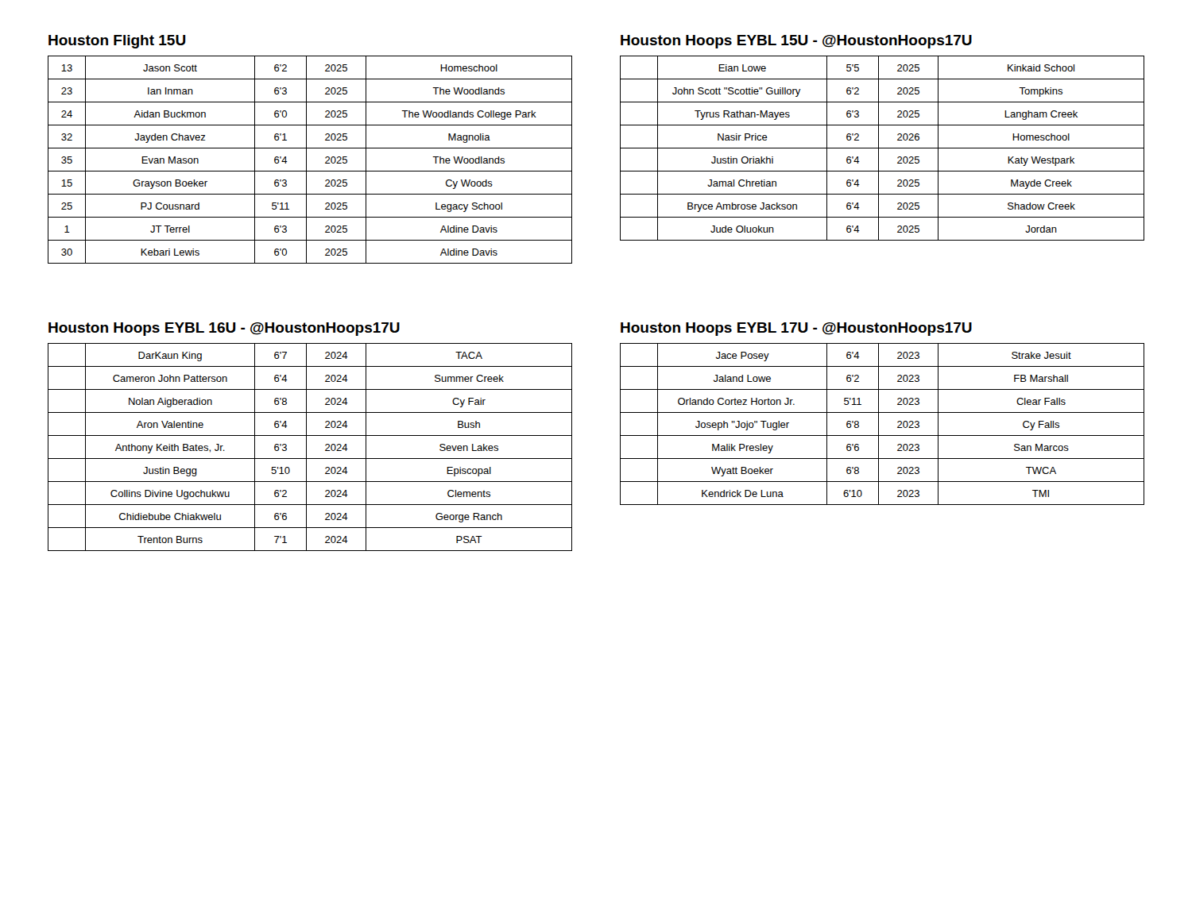Houston Flight 15U
| 13 | Jason Scott | 6'2 | 2025 | Homeschool |
| 23 | Ian Inman | 6'3 | 2025 | The Woodlands |
| 24 | Aidan Buckmon | 6'0 | 2025 | The Woodlands College Park |
| 32 | Jayden Chavez | 6'1 | 2025 | Magnolia |
| 35 | Evan Mason | 6'4 | 2025 | The Woodlands |
| 15 | Grayson Boeker | 6'3 | 2025 | Cy Woods |
| 25 | PJ Cousnard | 5'11 | 2025 | Legacy School |
| 1 | JT Terrel | 6'3 | 2025 | Aldine Davis |
| 30 | Kebari Lewis | 6'0 | 2025 | Aldine Davis |
Houston Hoops EYBL 15U - @HoustonHoops17U
| | Eian Lowe | 5'5 | 2025 | Kinkaid School |
| | John Scott "Scottie" Guillory | 6'2 | 2025 | Tompkins |
| | Tyrus Rathan-Mayes | 6'3 | 2025 | Langham Creek |
| | Nasir Price | 6'2 | 2026 | Homeschool |
| | Justin Oriakhi | 6'4 | 2025 | Katy Westpark |
| | Jamal Chretian | 6'4 | 2025 | Mayde Creek |
| | Bryce Ambrose Jackson | 6'4 | 2025 | Shadow Creek |
| | Jude Oluokun | 6'4 | 2025 | Jordan |
Houston Hoops EYBL 16U - @HoustonHoops17U
| | DarKaun King | 6'7 | 2024 | TACA |
| | Cameron John Patterson | 6'4 | 2024 | Summer Creek |
| | Nolan Aigberadion | 6'8 | 2024 | Cy Fair |
| | Aron Valentine | 6'4 | 2024 | Bush |
| | Anthony Keith Bates, Jr. | 6'3 | 2024 | Seven Lakes |
| | Justin Begg | 5'10 | 2024 | Episcopal |
| | Collins Divine Ugochukwu | 6'2 | 2024 | Clements |
| | Chidiebube Chiakwelu | 6'6 | 2024 | George Ranch |
| | Trenton Burns | 7'1 | 2024 | PSAT |
Houston Hoops EYBL 17U - @HoustonHoops17U
| | Jace Posey | 6'4 | 2023 | Strake Jesuit |
| | Jaland Lowe | 6'2 | 2023 | FB Marshall |
| | Orlando Cortez Horton Jr. | 5'11 | 2023 | Clear Falls |
| | Joseph "Jojo" Tugler | 6'8 | 2023 | Cy Falls |
| | Malik Presley | 6'6 | 2023 | San Marcos |
| | Wyatt Boeker | 6'8 | 2023 | TWCA |
| | Kendrick De Luna | 6'10 | 2023 | TMI |